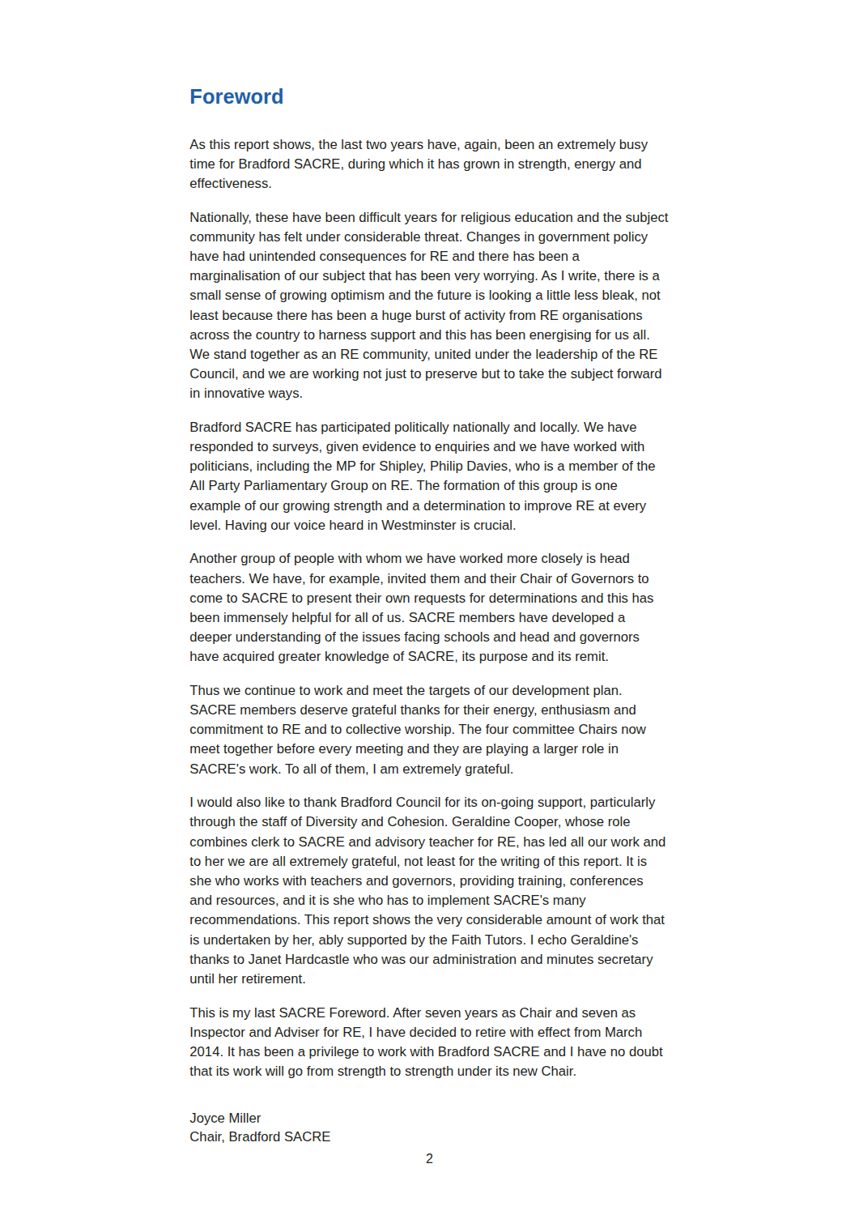Foreword
As this report shows, the last two years have, again, been an extremely busy time for Bradford SACRE, during which it has grown in strength, energy and effectiveness.
Nationally, these have been difficult years for religious education and the subject community has felt under considerable threat. Changes in government policy have had unintended consequences for RE and there has been a marginalisation of our subject that has been very worrying. As I write, there is a small sense of growing optimism and the future is looking a little less bleak, not least because there has been a huge burst of activity from RE organisations across the country to harness support and this has been energising for us all. We stand together as an RE community, united under the leadership of the RE Council, and we are working not just to preserve but to take the subject forward in innovative ways.
Bradford SACRE has participated politically nationally and locally. We have responded to surveys, given evidence to enquiries and we have worked with politicians, including the MP for Shipley, Philip Davies, who is a member of the All Party Parliamentary Group on RE. The formation of this group is one example of our growing strength and a determination to improve RE at every level. Having our voice heard in Westminster is crucial.
Another group of people with whom we have worked more closely is head teachers. We have, for example, invited them and their Chair of Governors to come to SACRE to present their own requests for determinations and this has been immensely helpful for all of us. SACRE members have developed a deeper understanding of the issues facing schools and head and governors have acquired greater knowledge of SACRE, its purpose and its remit.
Thus we continue to work and meet the targets of our development plan. SACRE members deserve grateful thanks for their energy, enthusiasm and commitment to RE and to collective worship. The four committee Chairs now meet together before every meeting and they are playing a larger role in SACRE's work. To all of them, I am extremely grateful.
I would also like to thank Bradford Council for its on-going support, particularly through the staff of Diversity and Cohesion. Geraldine Cooper, whose role combines clerk to SACRE and advisory teacher for RE, has led all our work and to her we are all extremely grateful, not least for the writing of this report. It is she who works with teachers and governors, providing training, conferences and resources, and it is she who has to implement SACRE's many recommendations. This report shows the very considerable amount of work that is undertaken by her, ably supported by the Faith Tutors. I echo Geraldine's thanks to Janet Hardcastle who was our administration and minutes secretary until her retirement.
This is my last SACRE Foreword. After seven years as Chair and seven as Inspector and Adviser for RE, I have decided to retire with effect from March 2014. It has been a privilege to work with Bradford SACRE and I have no doubt that its work will go from strength to strength under its new Chair.
Joyce Miller Chair, Bradford SACRE
2